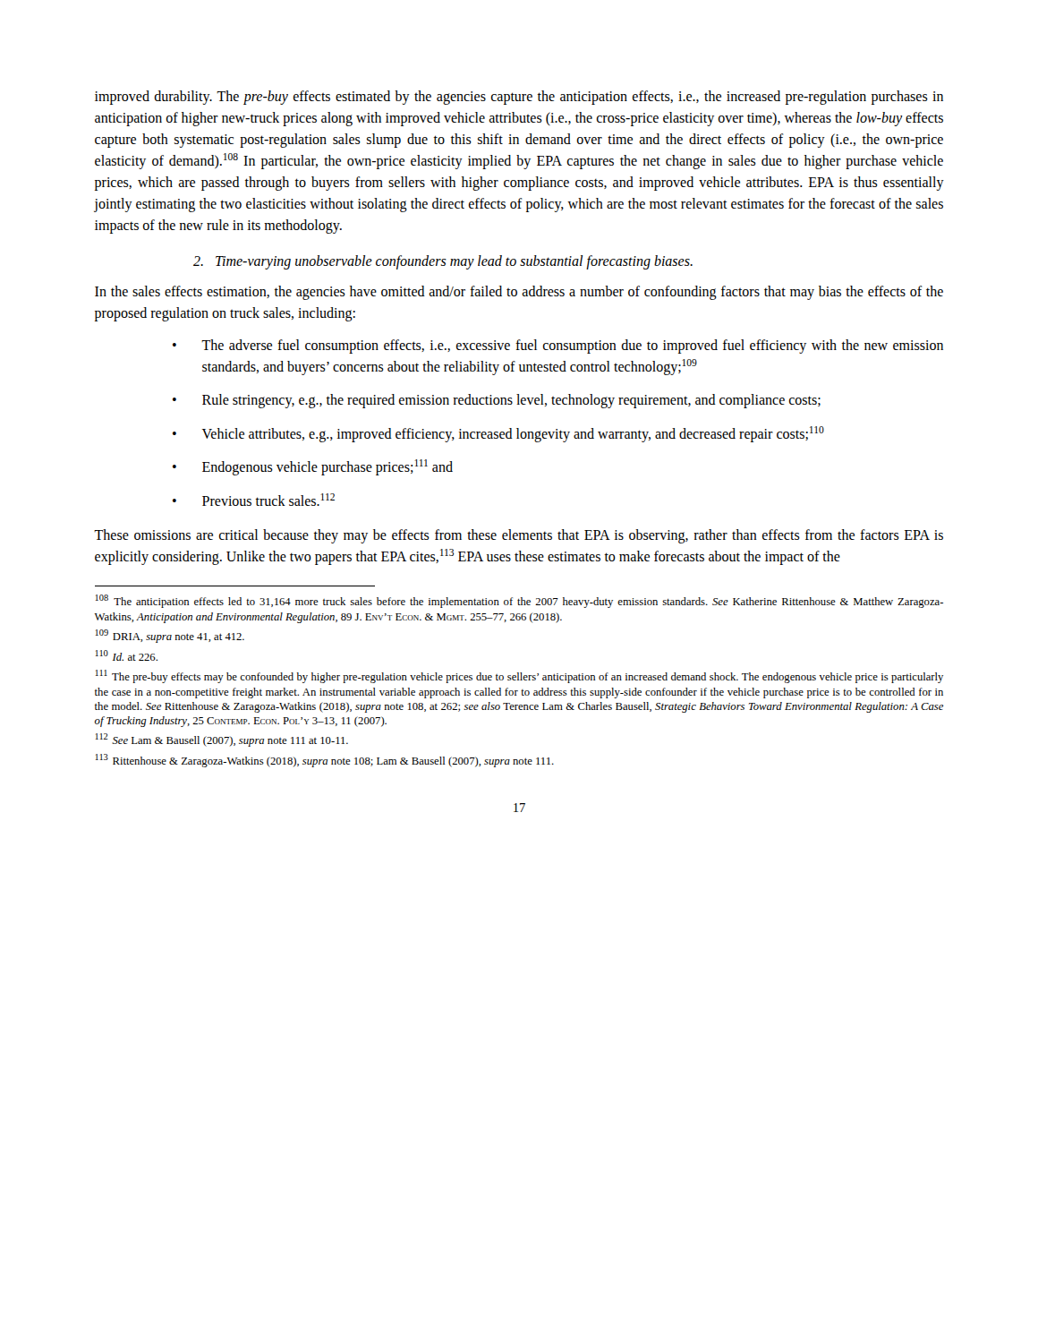improved durability. The pre-buy effects estimated by the agencies capture the anticipation effects, i.e., the increased pre-regulation purchases in anticipation of higher new-truck prices along with improved vehicle attributes (i.e., the cross-price elasticity over time), whereas the low-buy effects capture both systematic post-regulation sales slump due to this shift in demand over time and the direct effects of policy (i.e., the own-price elasticity of demand).108 In particular, the own-price elasticity implied by EPA captures the net change in sales due to higher purchase vehicle prices, which are passed through to buyers from sellers with higher compliance costs, and improved vehicle attributes. EPA is thus essentially jointly estimating the two elasticities without isolating the direct effects of policy, which are the most relevant estimates for the forecast of the sales impacts of the new rule in its methodology.
2. Time-varying unobservable confounders may lead to substantial forecasting biases.
In the sales effects estimation, the agencies have omitted and/or failed to address a number of confounding factors that may bias the effects of the proposed regulation on truck sales, including:
The adverse fuel consumption effects, i.e., excessive fuel consumption due to improved fuel efficiency with the new emission standards, and buyers’ concerns about the reliability of untested control technology;109
Rule stringency, e.g., the required emission reductions level, technology requirement, and compliance costs;
Vehicle attributes, e.g., improved efficiency, increased longevity and warranty, and decreased repair costs;110
Endogenous vehicle purchase prices;111 and
Previous truck sales.112
These omissions are critical because they may be effects from these elements that EPA is observing, rather than effects from the factors EPA is explicitly considering. Unlike the two papers that EPA cites,113 EPA uses these estimates to make forecasts about the impact of the
108 The anticipation effects led to 31,164 more truck sales before the implementation of the 2007 heavy-duty emission standards. See Katherine Rittenhouse & Matthew Zaragoza-Watkins, Anticipation and Environmental Regulation, 89 J. Env’t Econ. & Mgmt. 255–77, 266 (2018).
109 DRIA, supra note 41, at 412.
110 Id. at 226.
111 The pre-buy effects may be confounded by higher pre-regulation vehicle prices due to sellers’ anticipation of an increased demand shock. The endogenous vehicle price is particularly the case in a non-competitive freight market. An instrumental variable approach is called for to address this supply-side confounder if the vehicle purchase price is to be controlled for in the model. See Rittenhouse & Zaragoza-Watkins (2018), supra note 108, at 262; see also Terence Lam & Charles Bausell, Strategic Behaviors Toward Environmental Regulation: A Case of Trucking Industry, 25 Contemp. Econ. Pol’y 3–13, 11 (2007).
112 See Lam & Bausell (2007), supra note 111 at 10-11.
113 Rittenhouse & Zaragoza-Watkins (2018), supra note 108; Lam & Bausell (2007), supra note 111.
17